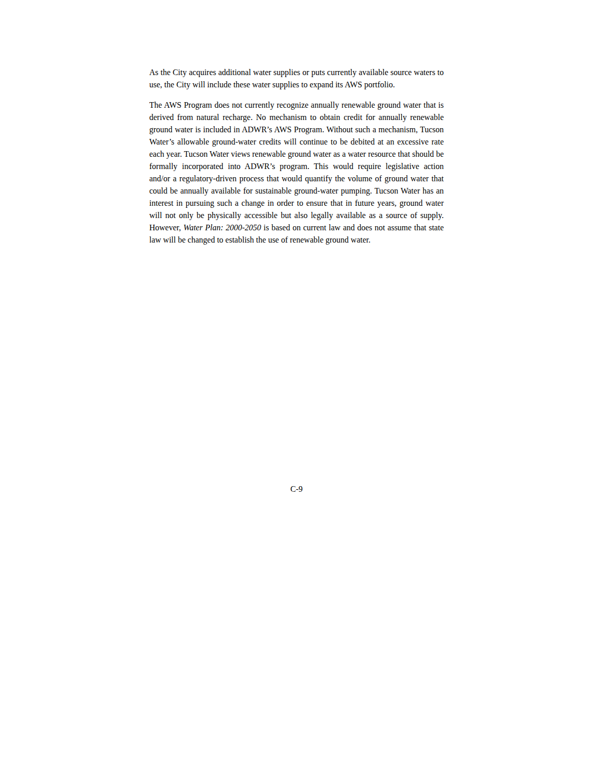As the City acquires additional water supplies or puts currently available source waters to use, the City will include these water supplies to expand its AWS portfolio.
The AWS Program does not currently recognize annually renewable ground water that is derived from natural recharge. No mechanism to obtain credit for annually renewable ground water is included in ADWR’s AWS Program. Without such a mechanism, Tucson Water’s allowable ground-water credits will continue to be debited at an excessive rate each year. Tucson Water views renewable ground water as a water resource that should be formally incorporated into ADWR’s program. This would require legislative action and/or a regulatory-driven process that would quantify the volume of ground water that could be annually available for sustainable ground-water pumping. Tucson Water has an interest in pursuing such a change in order to ensure that in future years, ground water will not only be physically accessible but also legally available as a source of supply. However, Water Plan: 2000-2050 is based on current law and does not assume that state law will be changed to establish the use of renewable ground water.
C-9